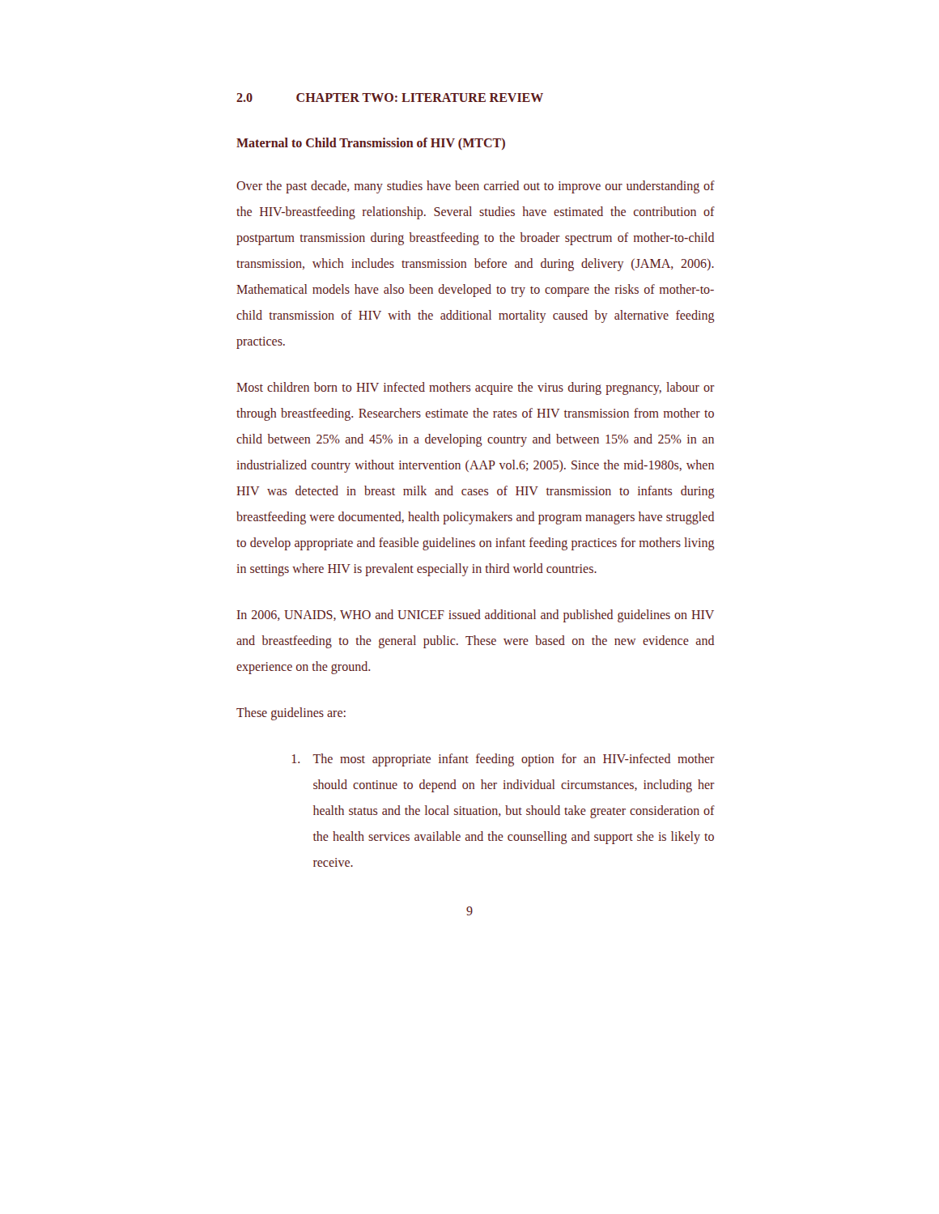2.0 CHAPTER TWO: LITERATURE REVIEW
Maternal to Child Transmission of HIV (MTCT)
Over the past decade, many studies have been carried out to improve our understanding of the HIV-breastfeeding relationship. Several studies have estimated the contribution of postpartum transmission during breastfeeding to the broader spectrum of mother-to-child transmission, which includes transmission before and during delivery (JAMA, 2006). Mathematical models have also been developed to try to compare the risks of mother-to-child transmission of HIV with the additional mortality caused by alternative feeding practices.
Most children born to HIV infected mothers acquire the virus during pregnancy, labour or through breastfeeding. Researchers estimate the rates of HIV transmission from mother to child between 25% and 45% in a developing country and between 15% and 25% in an industrialized country without intervention (AAP vol.6; 2005). Since the mid-1980s, when HIV was detected in breast milk and cases of HIV transmission to infants during breastfeeding were documented, health policymakers and program managers have struggled to develop appropriate and feasible guidelines on infant feeding practices for mothers living in settings where HIV is prevalent especially in third world countries.
In 2006, UNAIDS, WHO and UNICEF issued additional and published guidelines on HIV and breastfeeding to the general public. These were based on the new evidence and experience on the ground.
These guidelines are:
The most appropriate infant feeding option for an HIV-infected mother should continue to depend on her individual circumstances, including her health status and the local situation, but should take greater consideration of the health services available and the counselling and support she is likely to receive.
9